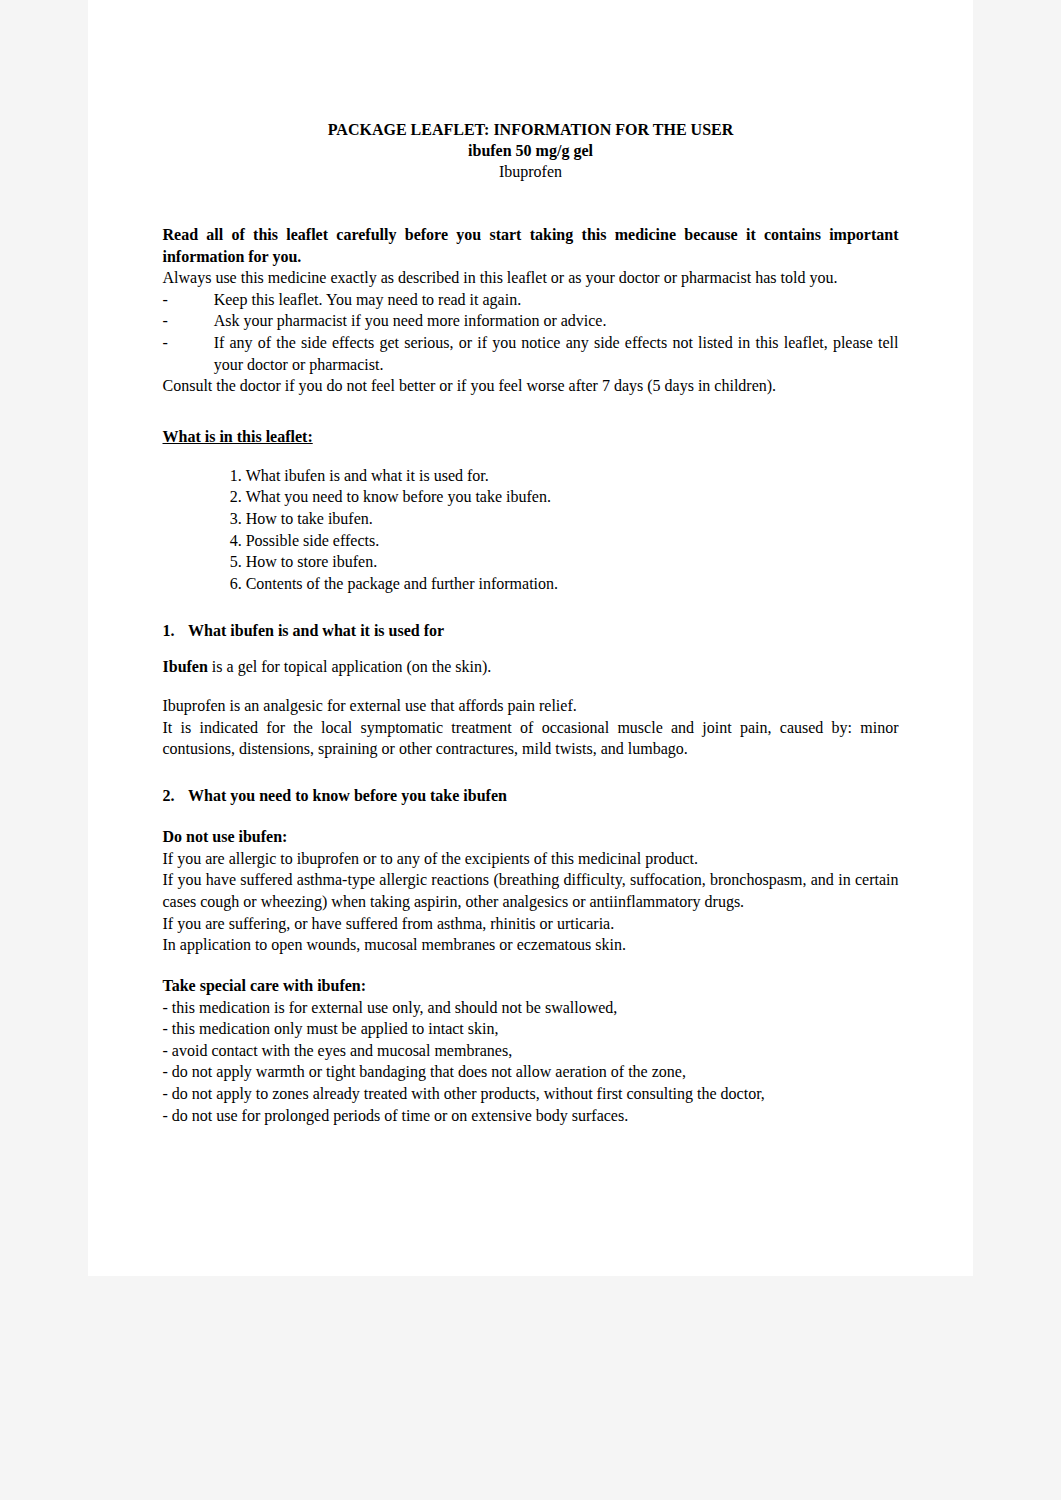PACKAGE LEAFLET: INFORMATION FOR THE USER ibufen 50 mg/g gel Ibuprofen
Read all of this leaflet carefully before you start taking this medicine because it contains important information for you.
Always use this medicine exactly as described in this leaflet or as your doctor or pharmacist has told you.
Keep this leaflet. You may need to read it again.
Ask your pharmacist if you need more information or advice.
If any of the side effects get serious, or if you notice any side effects not listed in this leaflet, please tell your doctor or pharmacist.
Consult the doctor if you do not feel better or if you feel worse after 7 days (5 days in children).
What is in this leaflet:
What ibufen is and what it is used for.
What you need to know before you take ibufen.
How to take ibufen.
Possible side effects.
How to store ibufen.
Contents of the package and further information.
1. What ibufen is and what it is used for
Ibufen is a gel for topical application (on the skin).
Ibuprofen is an analgesic for external use that affords pain relief.
It is indicated for the local symptomatic treatment of occasional muscle and joint pain, caused by: minor contusions, distensions, spraining or other contractures, mild twists, and lumbago.
2. What you need to know before you take ibufen
Do not use ibufen:
If you are allergic to ibuprofen or to any of the excipients of this medicinal product.
If you have suffered asthma-type allergic reactions (breathing difficulty, suffocation, bronchospasm, and in certain cases cough or wheezing) when taking aspirin, other analgesics or antiinflammatory drugs.
If you are suffering, or have suffered from asthma, rhinitis or urticaria.
In application to open wounds, mucosal membranes or eczematous skin.
Take special care with ibufen:
- this medication is for external use only, and should not be swallowed,
- this medication only must be applied to intact skin,
- avoid contact with the eyes and mucosal membranes,
- do not apply warmth or tight bandaging that does not allow aeration of the zone,
- do not apply to zones already treated with other products, without first consulting the doctor,
- do not use for prolonged periods of time or on extensive body surfaces.